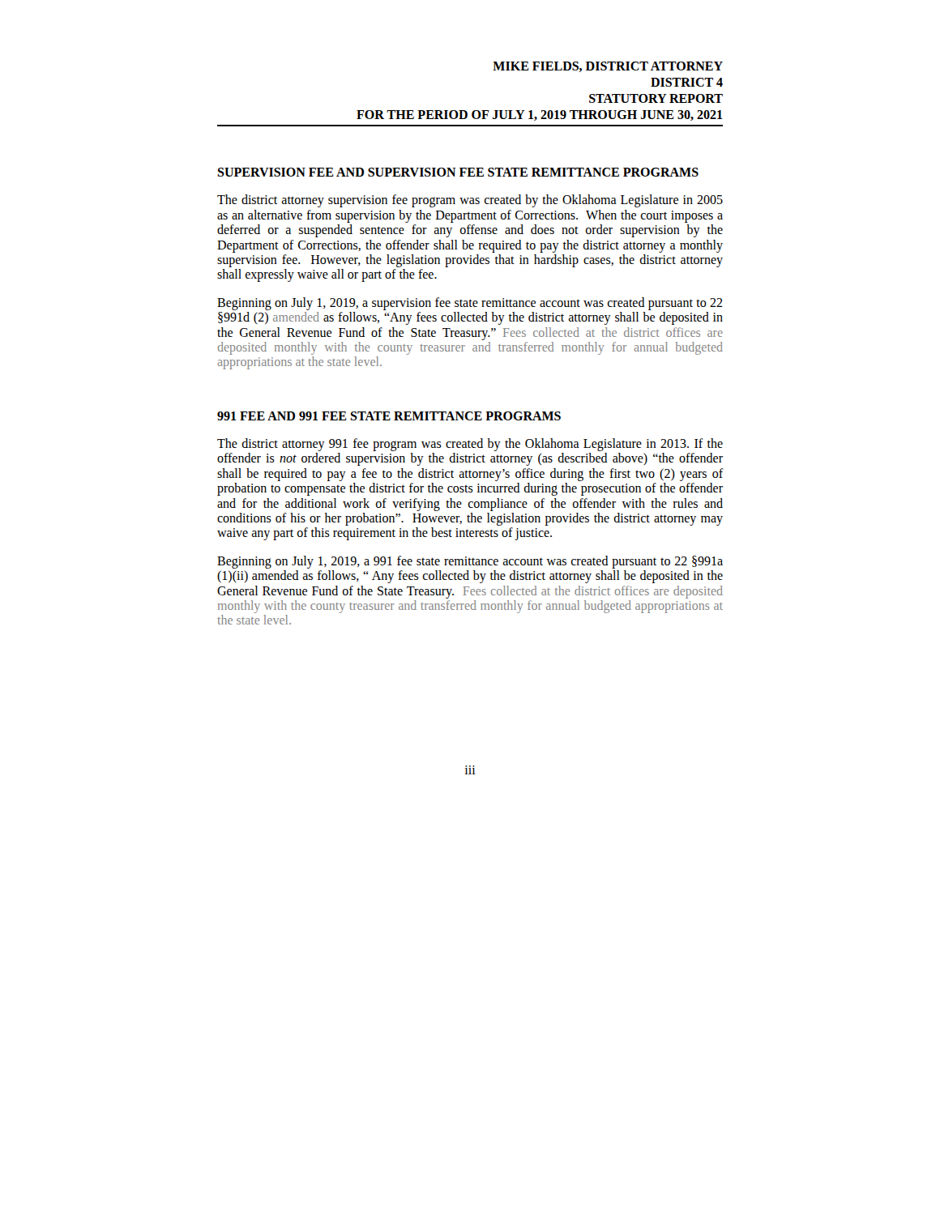MIKE FIELDS, DISTRICT ATTORNEY DISTRICT 4 STATUTORY REPORT FOR THE PERIOD OF JULY 1, 2019 THROUGH JUNE 30, 2021
SUPERVISION FEE AND SUPERVISION FEE STATE REMITTANCE PROGRAMS
The district attorney supervision fee program was created by the Oklahoma Legislature in 2005 as an alternative from supervision by the Department of Corrections. When the court imposes a deferred or a suspended sentence for any offense and does not order supervision by the Department of Corrections, the offender shall be required to pay the district attorney a monthly supervision fee. However, the legislation provides that in hardship cases, the district attorney shall expressly waive all or part of the fee.
Beginning on July 1, 2019, a supervision fee state remittance account was created pursuant to 22 §991d (2) amended as follows, “Any fees collected by the district attorney shall be deposited in the General Revenue Fund of the State Treasury.” Fees collected at the district offices are deposited monthly with the county treasurer and transferred monthly for annual budgeted appropriations at the state level.
991 FEE AND 991 FEE STATE REMITTANCE PROGRAMS
The district attorney 991 fee program was created by the Oklahoma Legislature in 2013. If the offender is not ordered supervision by the district attorney (as described above) “the offender shall be required to pay a fee to the district attorney’s office during the first two (2) years of probation to compensate the district for the costs incurred during the prosecution of the offender and for the additional work of verifying the compliance of the offender with the rules and conditions of his or her probation”. However, the legislation provides the district attorney may waive any part of this requirement in the best interests of justice.
Beginning on July 1, 2019, a 991 fee state remittance account was created pursuant to 22 §991a (1)(ii) amended as follows, “ Any fees collected by the district attorney shall be deposited in the General Revenue Fund of the State Treasury. Fees collected at the district offices are deposited monthly with the county treasurer and transferred monthly for annual budgeted appropriations at the state level.
iii